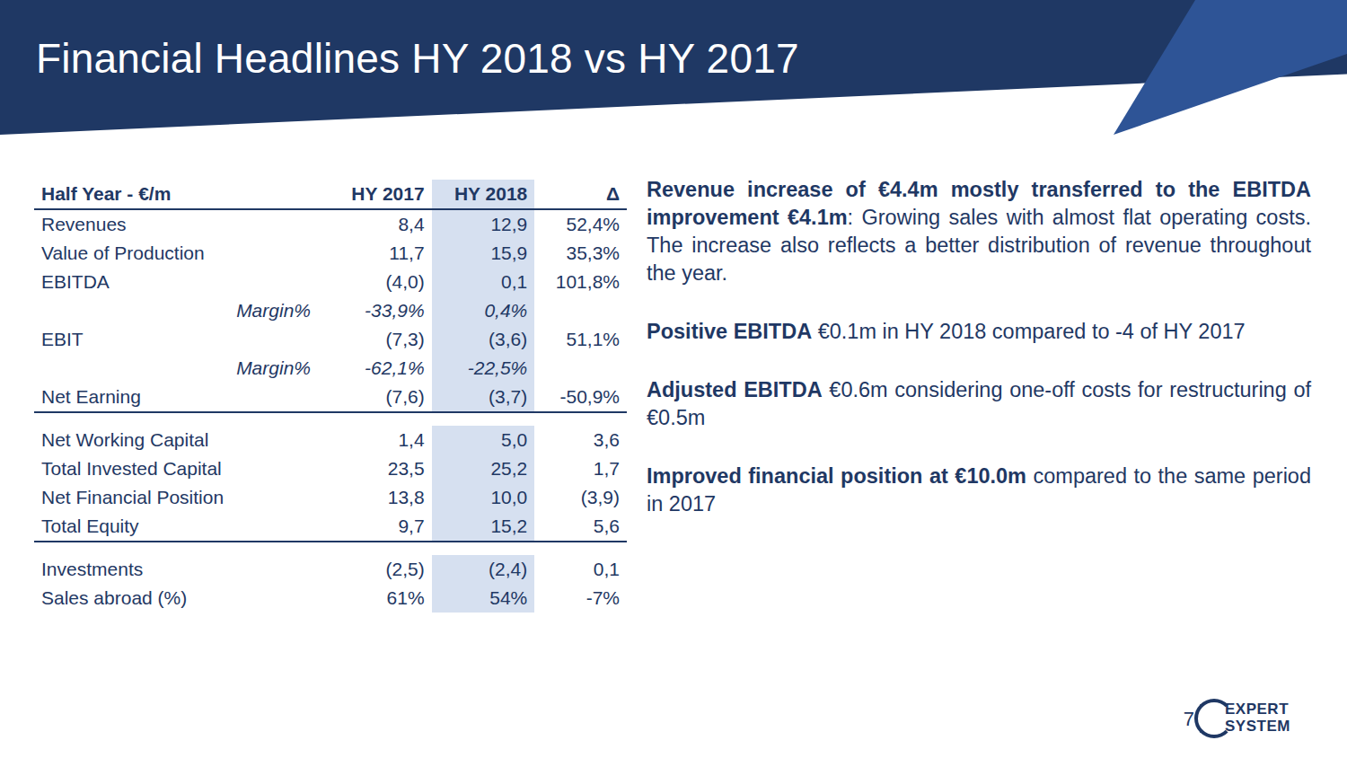Financial Headlines HY 2018 vs HY 2017
| Half Year - €/m | HY 2017 | HY 2018 | Δ |
| --- | --- | --- | --- |
| Revenues | 8,4 | 12,9 | 52,4% |
| Value of Production | 11,7 | 15,9 | 35,3% |
| EBITDA | (4,0) | 0,1 | 101,8% |
| Margin% | -33,9% | 0,4% | |
| EBIT | (7,3) | (3,6) | 51,1% |
| Margin% | -62,1% | -22,5% | |
| Net Earning | (7,6) | (3,7) | -50,9% |
| Net Working Capital | 1,4 | 5,0 | 3,6 |
| Total Invested Capital | 23,5 | 25,2 | 1,7 |
| Net Financial Position | 13,8 | 10,0 | (3,9) |
| Total Equity | 9,7 | 15,2 | 5,6 |
| Investments | (2,5) | (2,4) | 0,1 |
| Sales abroad (%) | 61% | 54% | -7% |
Revenue increase of €4.4m mostly transferred to the EBITDA improvement €4.1m: Growing sales with almost flat operating costs. The increase also reflects a better distribution of revenue throughout the year.
Positive EBITDA €0.1m in HY 2018 compared to -4 of HY 2017
Adjusted EBITDA €0.6m considering one-off costs for restructuring of €0.5m
Improved financial position at €10.0m compared to the same period in 2017
7
EXPERT
SYSTEM